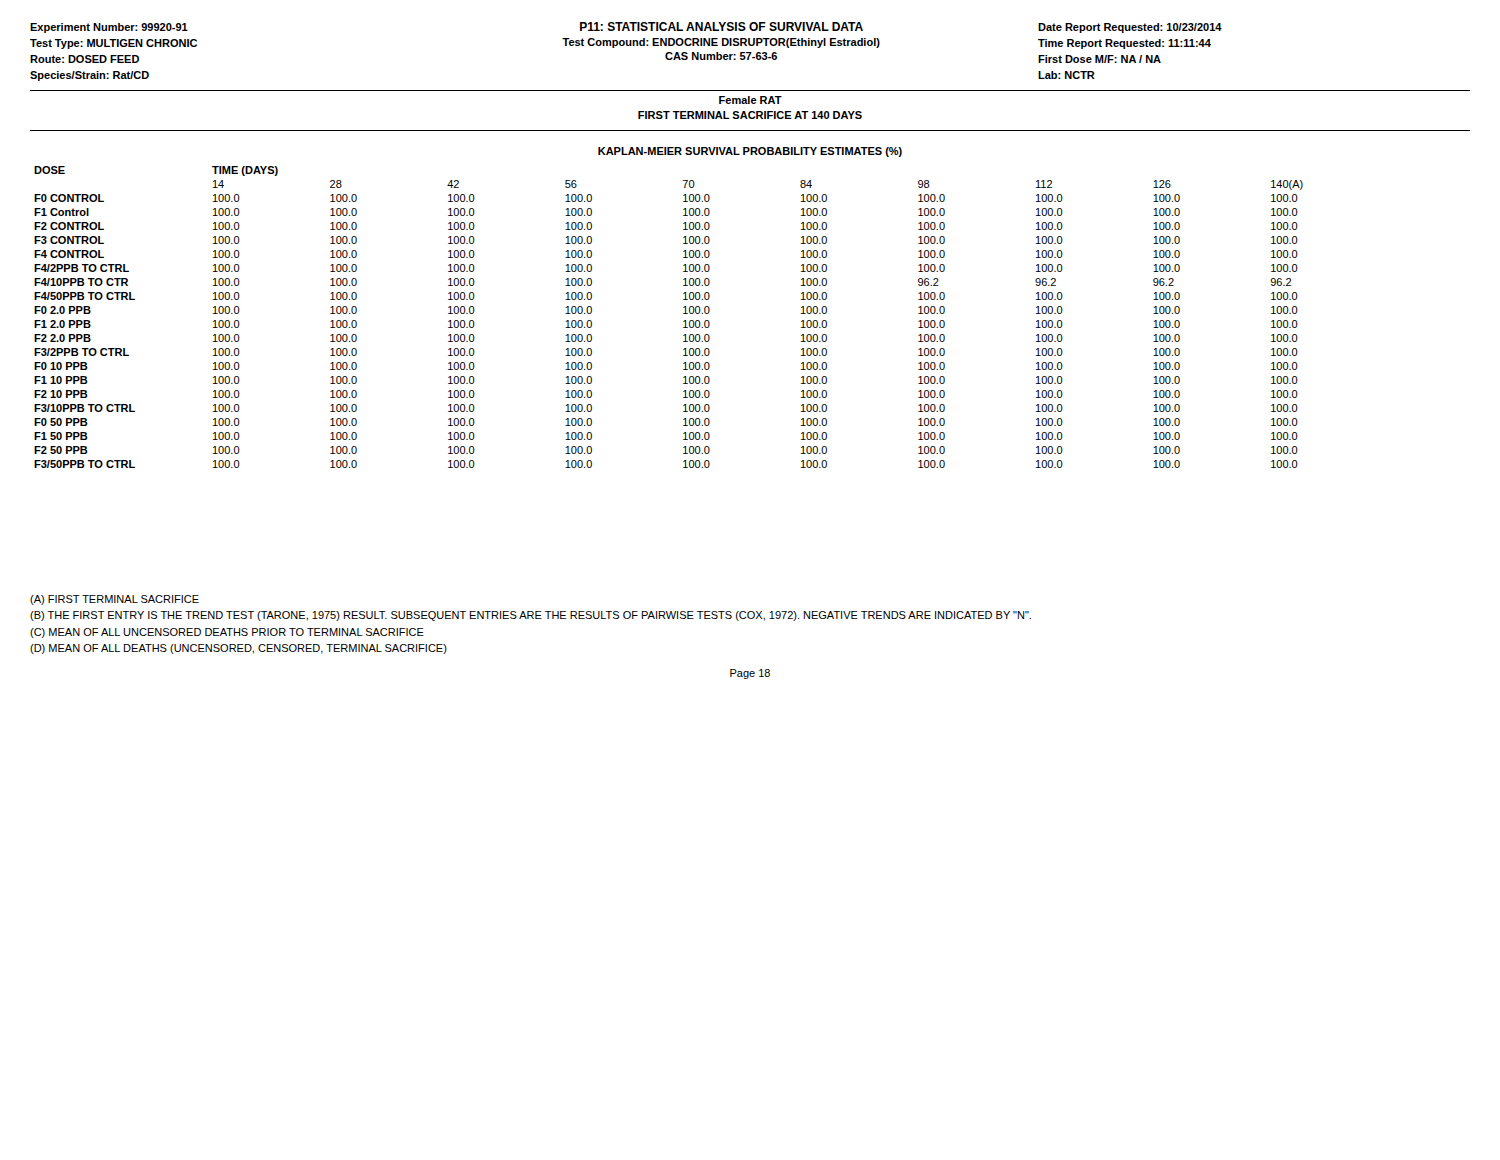Experiment Number: 99920-91
Test Type: MULTIGEN CHRONIC
Route: DOSED FEED
Species/Strain: Rat/CD
P11: STATISTICAL ANALYSIS OF SURVIVAL DATA
Test Compound: ENDOCRINE DISRUPTOR(Ethinyl Estradiol)
CAS Number: 57-63-6
Date Report Requested: 10/23/2014
Time Report Requested: 11:11:44
First Dose M/F: NA / NA
Lab: NCTR
Female RAT
FIRST TERMINAL SACRIFICE AT 140 DAYS
KAPLAN-MEIER SURVIVAL PROBABILITY ESTIMATES (%)
| DOSE | TIME (DAYS) | |
| | 14 | 28 | 42 | 56 | 70 | 84 | 98 | 112 | 126 | 140(A) | |
| F0 CONTROL | 100.0 | 100.0 | 100.0 | 100.0 | 100.0 | 100.0 | 100.0 | 100.0 | 100.0 | 100.0 | |
| F1 Control | 100.0 | 100.0 | 100.0 | 100.0 | 100.0 | 100.0 | 100.0 | 100.0 | 100.0 | 100.0 | |
| F2 CONTROL | 100.0 | 100.0 | 100.0 | 100.0 | 100.0 | 100.0 | 100.0 | 100.0 | 100.0 | 100.0 | |
| F3 CONTROL | 100.0 | 100.0 | 100.0 | 100.0 | 100.0 | 100.0 | 100.0 | 100.0 | 100.0 | 100.0 | |
| F4 CONTROL | 100.0 | 100.0 | 100.0 | 100.0 | 100.0 | 100.0 | 100.0 | 100.0 | 100.0 | 100.0 | |
| F4/2PPB TO CTRL | 100.0 | 100.0 | 100.0 | 100.0 | 100.0 | 100.0 | 100.0 | 100.0 | 100.0 | 100.0 | |
| F4/10PPB TO CTR | 100.0 | 100.0 | 100.0 | 100.0 | 100.0 | 100.0 | 96.2 | 96.2 | 96.2 | 96.2 | |
| F4/50PPB TO CTRL | 100.0 | 100.0 | 100.0 | 100.0 | 100.0 | 100.0 | 100.0 | 100.0 | 100.0 | 100.0 | |
| F0 2.0 PPB | 100.0 | 100.0 | 100.0 | 100.0 | 100.0 | 100.0 | 100.0 | 100.0 | 100.0 | 100.0 | |
| F1 2.0 PPB | 100.0 | 100.0 | 100.0 | 100.0 | 100.0 | 100.0 | 100.0 | 100.0 | 100.0 | 100.0 | |
| F2 2.0 PPB | 100.0 | 100.0 | 100.0 | 100.0 | 100.0 | 100.0 | 100.0 | 100.0 | 100.0 | 100.0 | |
| F3/2PPB TO CTRL | 100.0 | 100.0 | 100.0 | 100.0 | 100.0 | 100.0 | 100.0 | 100.0 | 100.0 | 100.0 | |
| F0 10 PPB | 100.0 | 100.0 | 100.0 | 100.0 | 100.0 | 100.0 | 100.0 | 100.0 | 100.0 | 100.0 | |
| F1 10 PPB | 100.0 | 100.0 | 100.0 | 100.0 | 100.0 | 100.0 | 100.0 | 100.0 | 100.0 | 100.0 | |
| F2 10 PPB | 100.0 | 100.0 | 100.0 | 100.0 | 100.0 | 100.0 | 100.0 | 100.0 | 100.0 | 100.0 | |
| F3/10PPB TO CTRL | 100.0 | 100.0 | 100.0 | 100.0 | 100.0 | 100.0 | 100.0 | 100.0 | 100.0 | 100.0 | |
| F0 50 PPB | 100.0 | 100.0 | 100.0 | 100.0 | 100.0 | 100.0 | 100.0 | 100.0 | 100.0 | 100.0 | |
| F1 50 PPB | 100.0 | 100.0 | 100.0 | 100.0 | 100.0 | 100.0 | 100.0 | 100.0 | 100.0 | 100.0 | |
| F2 50 PPB | 100.0 | 100.0 | 100.0 | 100.0 | 100.0 | 100.0 | 100.0 | 100.0 | 100.0 | 100.0 | |
| F3/50PPB TO CTRL | 100.0 | 100.0 | 100.0 | 100.0 | 100.0 | 100.0 | 100.0 | 100.0 | 100.0 | 100.0 | |
(A) FIRST TERMINAL SACRIFICE
(B) THE FIRST ENTRY IS THE TREND TEST (TARONE, 1975) RESULT. SUBSEQUENT ENTRIES ARE THE RESULTS OF PAIRWISE TESTS (COX, 1972). NEGATIVE TRENDS ARE INDICATED BY "N".
(C) MEAN OF ALL UNCENSORED DEATHS PRIOR TO TERMINAL SACRIFICE
(D) MEAN OF ALL DEATHS (UNCENSORED, CENSORED, TERMINAL SACRIFICE)
Page 18